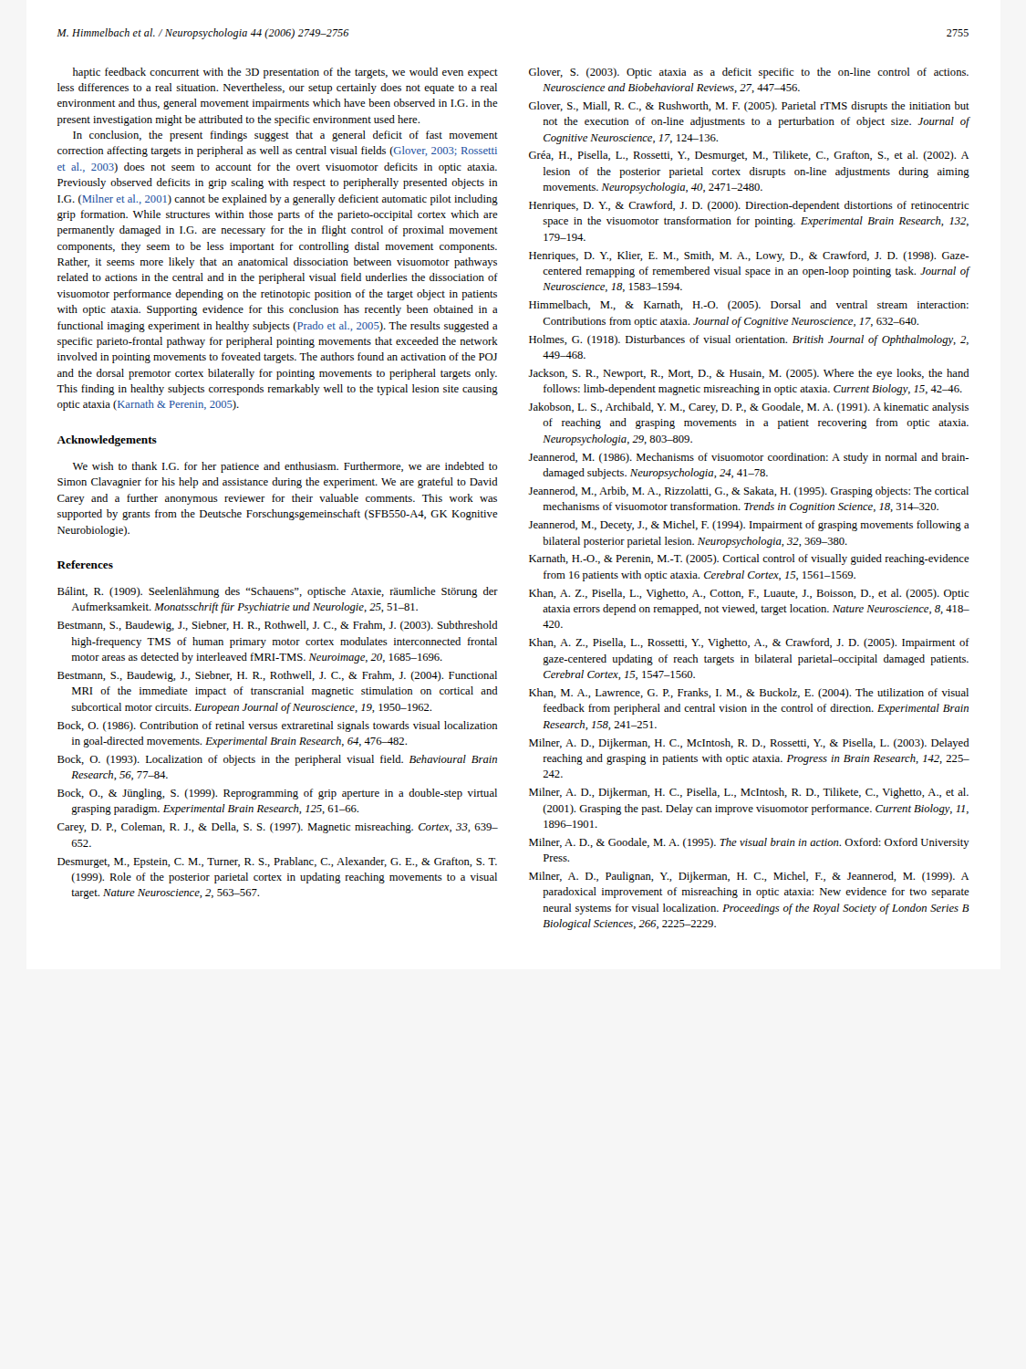M. Himmelbach et al. / Neuropsychologia 44 (2006) 2749–2756 2755
haptic feedback concurrent with the 3D presentation of the targets, we would even expect less differences to a real situation. Nevertheless, our setup certainly does not equate to a real environment and thus, general movement impairments which have been observed in I.G. in the present investigation might be attributed to the specific environment used here.
In conclusion, the present findings suggest that a general deficit of fast movement correction affecting targets in peripheral as well as central visual fields (Glover, 2003; Rossetti et al., 2003) does not seem to account for the overt visuomotor deficits in optic ataxia. Previously observed deficits in grip scaling with respect to peripherally presented objects in I.G. (Milner et al., 2001) cannot be explained by a generally deficient automatic pilot including grip formation. While structures within those parts of the parieto-occipital cortex which are permanently damaged in I.G. are necessary for the in flight control of proximal movement components, they seem to be less important for controlling distal movement components. Rather, it seems more likely that an anatomical dissociation between visuomotor pathways related to actions in the central and in the peripheral visual field underlies the dissociation of visuomotor performance depending on the retinotopic position of the target object in patients with optic ataxia. Supporting evidence for this conclusion has recently been obtained in a functional imaging experiment in healthy subjects (Prado et al., 2005). The results suggested a specific parieto-frontal pathway for peripheral pointing movements that exceeded the network involved in pointing movements to foveated targets. The authors found an activation of the POJ and the dorsal premotor cortex bilaterally for pointing movements to peripheral targets only. This finding in healthy subjects corresponds remarkably well to the typical lesion site causing optic ataxia (Karnath & Perenin, 2005).
Acknowledgements
We wish to thank I.G. for her patience and enthusiasm. Furthermore, we are indebted to Simon Clavagnier for his help and assistance during the experiment. We are grateful to David Carey and a further anonymous reviewer for their valuable comments. This work was supported by grants from the Deutsche Forschungsgemeinschaft (SFB550-A4, GK Kognitive Neurobiologie).
References
Bálint, R. (1909). Seelenlähmung des “Schauens”, optische Ataxie, räumliche Störung der Aufmerksamkeit. Monatsschrift für Psychiatrie und Neurologie, 25, 51–81.
Bestmann, S., Baudewig, J., Siebner, H. R., Rothwell, J. C., & Frahm, J. (2003). Subthreshold high-frequency TMS of human primary motor cortex modulates interconnected frontal motor areas as detected by interleaved fMRI-TMS. Neuroimage, 20, 1685–1696.
Bestmann, S., Baudewig, J., Siebner, H. R., Rothwell, J. C., & Frahm, J. (2004). Functional MRI of the immediate impact of transcranial magnetic stimulation on cortical and subcortical motor circuits. European Journal of Neuroscience, 19, 1950–1962.
Bock, O. (1986). Contribution of retinal versus extraretinal signals towards visual localization in goal-directed movements. Experimental Brain Research, 64, 476–482.
Bock, O. (1993). Localization of objects in the peripheral visual field. Behavioural Brain Research, 56, 77–84.
Bock, O., & Jüngling, S. (1999). Reprogramming of grip aperture in a double-step virtual grasping paradigm. Experimental Brain Research, 125, 61–66.
Carey, D. P., Coleman, R. J., & Della, S. S. (1997). Magnetic misreaching. Cortex, 33, 639–652.
Desmurget, M., Epstein, C. M., Turner, R. S., Prablanc, C., Alexander, G. E., & Grafton, S. T. (1999). Role of the posterior parietal cortex in updating reaching movements to a visual target. Nature Neuroscience, 2, 563–567.
Glover, S. (2003). Optic ataxia as a deficit specific to the on-line control of actions. Neuroscience and Biobehavioral Reviews, 27, 447–456.
Glover, S., Miall, R. C., & Rushworth, M. F. (2005). Parietal rTMS disrupts the initiation but not the execution of on-line adjustments to a perturbation of object size. Journal of Cognitive Neuroscience, 17, 124–136.
Gréa, H., Pisella, L., Rossetti, Y., Desmurget, M., Tilikete, C., Grafton, S., et al. (2002). A lesion of the posterior parietal cortex disrupts on-line adjustments during aiming movements. Neuropsychologia, 40, 2471–2480.
Henriques, D. Y., & Crawford, J. D. (2000). Direction-dependent distortions of retinocentric space in the visuomotor transformation for pointing. Experimental Brain Research, 132, 179–194.
Henriques, D. Y., Klier, E. M., Smith, M. A., Lowy, D., & Crawford, J. D. (1998). Gaze-centered remapping of remembered visual space in an open-loop pointing task. Journal of Neuroscience, 18, 1583–1594.
Himmelbach, M., & Karnath, H.-O. (2005). Dorsal and ventral stream interaction: Contributions from optic ataxia. Journal of Cognitive Neuroscience, 17, 632–640.
Holmes, G. (1918). Disturbances of visual orientation. British Journal of Ophthalmology, 2, 449–468.
Jackson, S. R., Newport, R., Mort, D., & Husain, M. (2005). Where the eye looks, the hand follows: limb-dependent magnetic misreaching in optic ataxia. Current Biology, 15, 42–46.
Jakobson, L. S., Archibald, Y. M., Carey, D. P., & Goodale, M. A. (1991). A kinematic analysis of reaching and grasping movements in a patient recovering from optic ataxia. Neuropsychologia, 29, 803–809.
Jeannerod, M. (1986). Mechanisms of visuomotor coordination: A study in normal and brain-damaged subjects. Neuropsychologia, 24, 41–78.
Jeannerod, M., Arbib, M. A., Rizzolatti, G., & Sakata, H. (1995). Grasping objects: The cortical mechanisms of visuomotor transformation. Trends in Cognition Science, 18, 314–320.
Jeannerod, M., Decety, J., & Michel, F. (1994). Impairment of grasping movements following a bilateral posterior parietal lesion. Neuropsychologia, 32, 369–380.
Karnath, H.-O., & Perenin, M.-T. (2005). Cortical control of visually guided reaching-evidence from 16 patients with optic ataxia. Cerebral Cortex, 15, 1561–1569.
Khan, A. Z., Pisella, L., Vighetto, A., Cotton, F., Luaute, J., Boisson, D., et al. (2005). Optic ataxia errors depend on remapped, not viewed, target location. Nature Neuroscience, 8, 418–420.
Khan, A. Z., Pisella, L., Rossetti, Y., Vighetto, A., & Crawford, J. D. (2005). Impairment of gaze-centered updating of reach targets in bilateral parietal–occipital damaged patients. Cerebral Cortex, 15, 1547–1560.
Khan, M. A., Lawrence, G. P., Franks, I. M., & Buckolz, E. (2004). The utilization of visual feedback from peripheral and central vision in the control of direction. Experimental Brain Research, 158, 241–251.
Milner, A. D., Dijkerman, H. C., McIntosh, R. D., Rossetti, Y., & Pisella, L. (2003). Delayed reaching and grasping in patients with optic ataxia. Progress in Brain Research, 142, 225–242.
Milner, A. D., Dijkerman, H. C., Pisella, L., McIntosh, R. D., Tilikete, C., Vighetto, A., et al. (2001). Grasping the past. Delay can improve visuomotor performance. Current Biology, 11, 1896–1901.
Milner, A. D., & Goodale, M. A. (1995). The visual brain in action. Oxford: Oxford University Press.
Milner, A. D., Paulignan, Y., Dijkerman, H. C., Michel, F., & Jeannerod, M. (1999). A paradoxical improvement of misreaching in optic ataxia: New evidence for two separate neural systems for visual localization. Proceedings of the Royal Society of London Series B Biological Sciences, 266, 2225–2229.